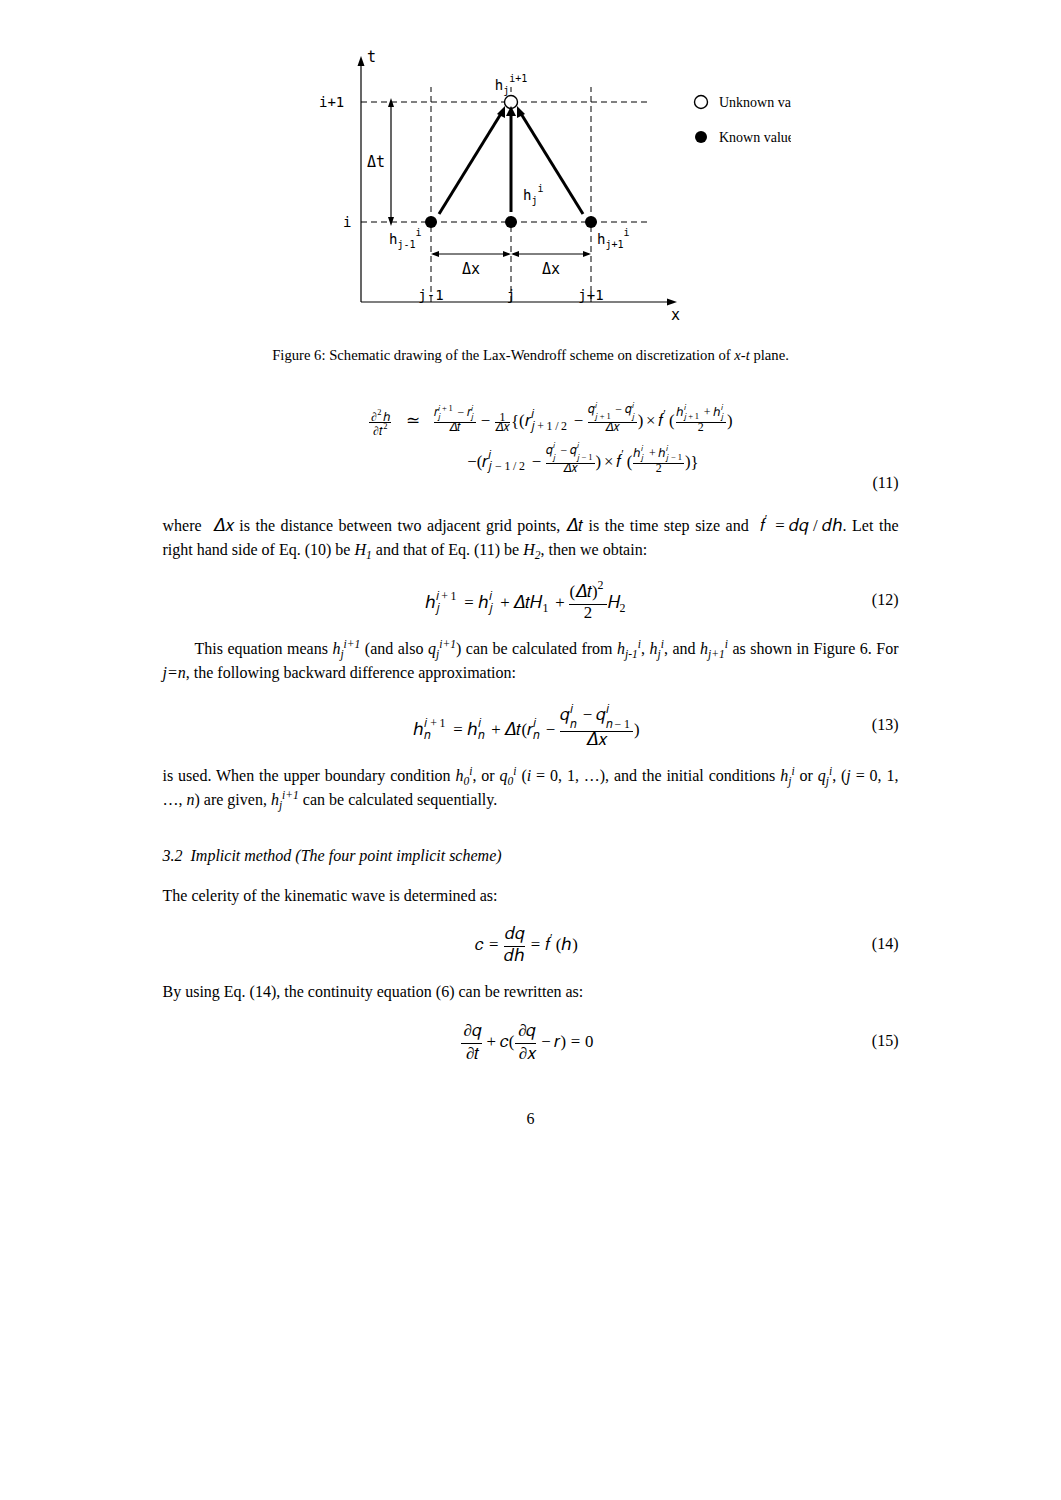t x i+1 i Δt hji+1 hji hj-1i hj+1i Δx Δx j-1 j j+1 Unknown value Known value
Figure 6: Schematic drawing of the Lax-Wendroff scheme on discretization of x-t plane.
∂2h ∂t2 ≃ rji+1−rji Δt − 1Δx { ( rj+1/2i − qj+1i−qji Δx ) × f′ ( hj+1i+hji 2 ) − ( rj−1/2i − qji−qj−1i Δx ) × f′ ( hji+hj−1i 2 ) }
(11)
where Δx is the distance between two adjacent grid points, Δt is the time step size and f′=dq/dh. Let the right hand side of Eq. (10) be H1 and that of Eq. (11) be H2, then we obtain:
hji+1 = hji + ΔtH1 + (Δt)2 2 H2
(12)
This equation means hji+1 (and also qji+1) can be calculated from hj-1i, hji, and hj+1i as shown in Figure 6. For j=n, the following backward difference approximation:
hni+1 = hni + Δt ( rni − qni−qn−1i Δx )
(13)
is used. When the upper boundary condition h0i, or q0i (i = 0, 1, …), and the initial conditions hji or qji, (j = 0, 1, …, n) are given, hji+1 can be calculated sequentially.
3.2 Implicit method (The four point implicit scheme)
The celerity of the kinematic wave is determined as:
c = dqdh = f′ (h)
(14)
By using Eq. (14), the continuity equation (6) can be rewritten as:
∂q ∂t + c ( ∂q ∂x − r ) = 0
(15)
6